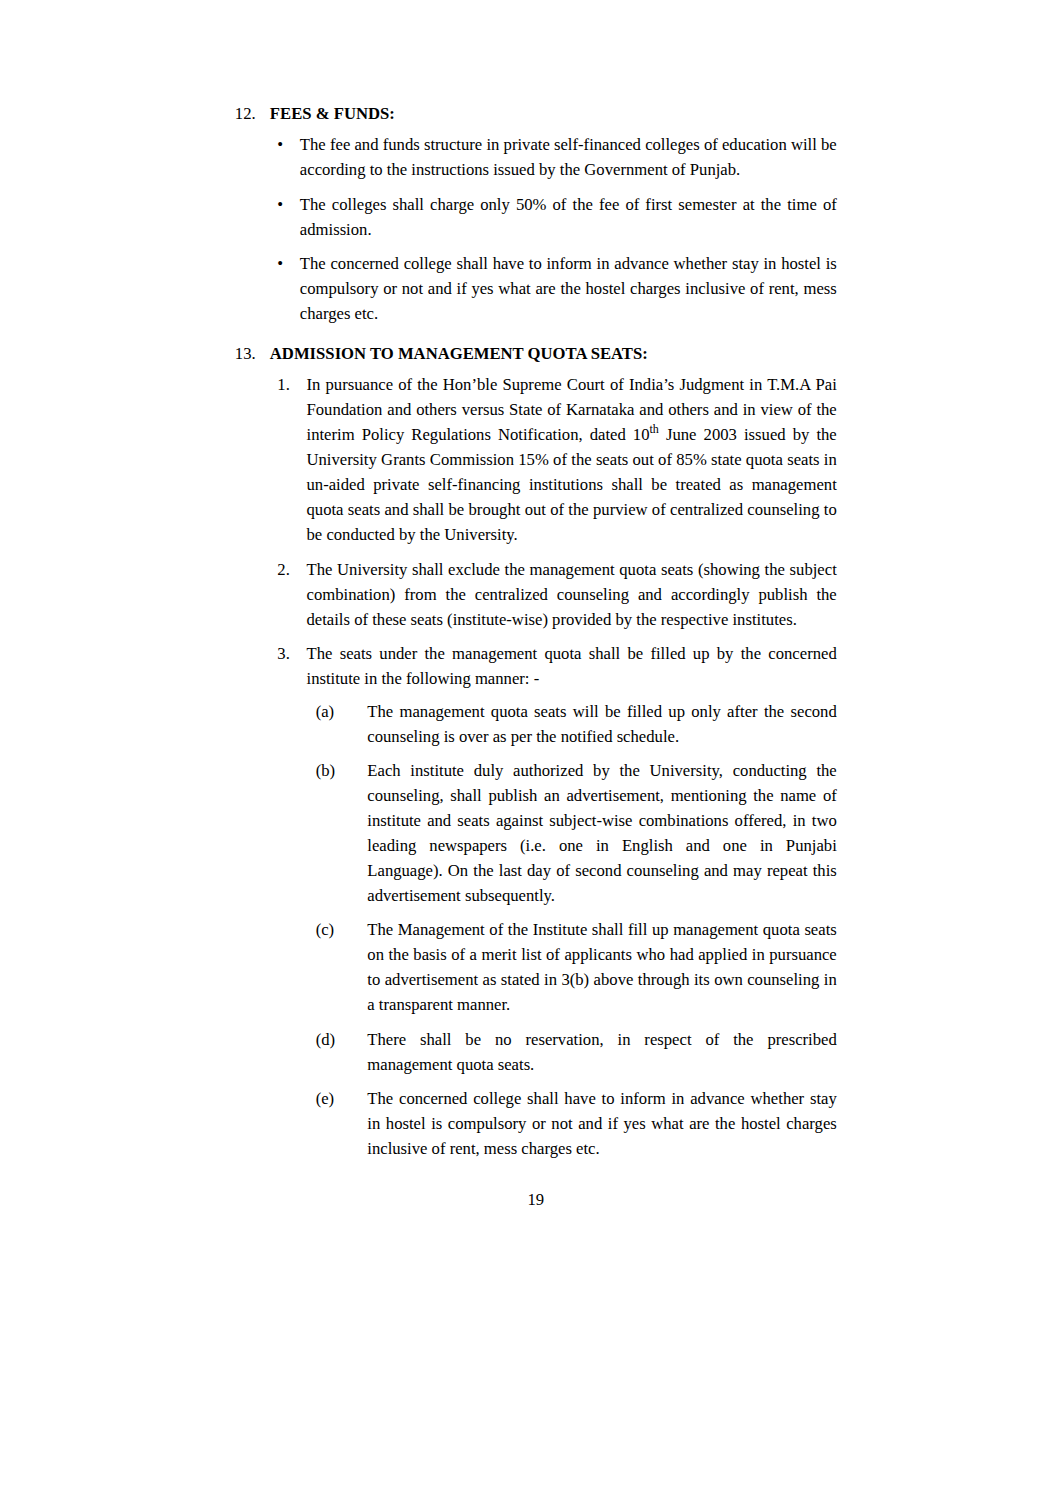12. FEES & FUNDS:
The fee and funds structure in private self-financed colleges of education will be according to the instructions issued by the Government of Punjab.
The colleges shall charge only 50% of the fee of first semester at the time of admission.
The concerned college shall have to inform in advance whether stay in hostel is compulsory or not and if yes what are the hostel charges inclusive of rent, mess charges etc.
13. ADMISSION TO MANAGEMENT QUOTA SEATS:
In pursuance of the Hon’ble Supreme Court of India’s Judgment in T.M.A Pai Foundation and others versus State of Karnataka and others and in view of the interim Policy Regulations Notification, dated 10th June 2003 issued by the University Grants Commission 15% of the seats out of 85% state quota seats in un-aided private self-financing institutions shall be treated as management quota seats and shall be brought out of the purview of centralized counseling to be conducted by the University.
The University shall exclude the management quota seats (showing the subject combination) from the centralized counseling and accordingly publish the details of these seats (institute-wise) provided by the respective institutes.
The seats under the management quota shall be filled up by the concerned institute in the following manner: -
The management quota seats will be filled up only after the second counseling is over as per the notified schedule.
Each institute duly authorized by the University, conducting the counseling, shall publish an advertisement, mentioning the name of institute and seats against subject-wise combinations offered, in two leading newspapers (i.e. one in English and one in Punjabi Language). On the last day of second counseling and may repeat this advertisement subsequently.
The Management of the Institute shall fill up management quota seats on the basis of a merit list of applicants who had applied in pursuance to advertisement as stated in 3(b) above through its own counseling in a transparent manner.
There shall be no reservation, in respect of the prescribed management quota seats.
The concerned college shall have to inform in advance whether stay in hostel is compulsory or not and if yes what are the hostel charges inclusive of rent, mess charges etc.
19